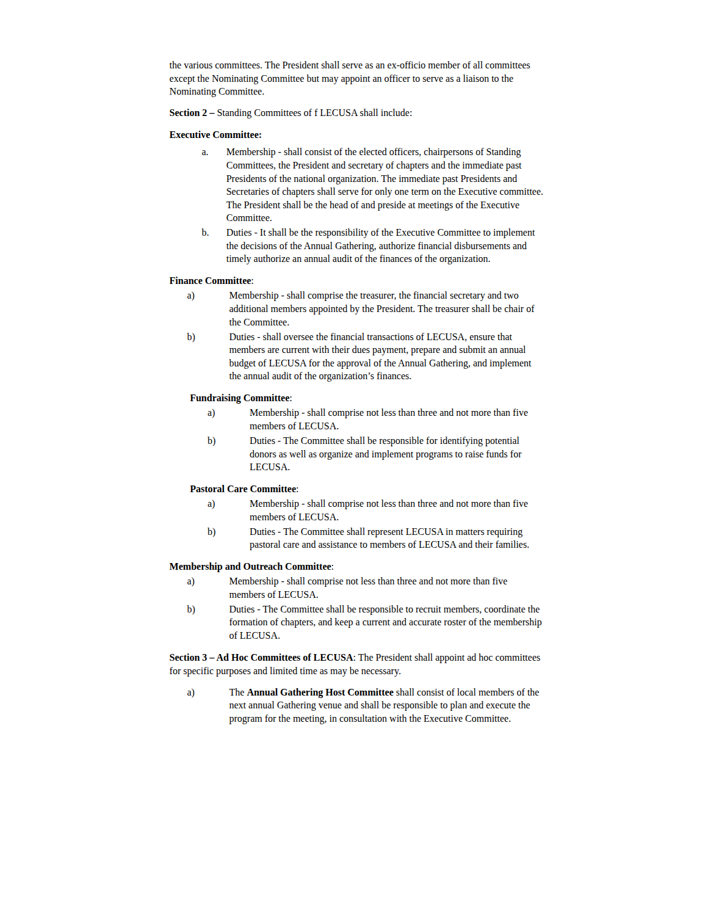the various committees. The President shall serve as an ex-officio member of all committees except the Nominating Committee but may appoint an officer to serve as a liaison to the Nominating Committee.
Section 2 – Standing Committees of f LECUSA shall include:
Executive Committee:
Membership - shall consist of the elected officers, chairpersons of Standing Committees, the President and secretary of chapters and the immediate past Presidents of the national organization. The immediate past Presidents and Secretaries of chapters shall serve for only one term on the Executive committee. The President shall be the head of and preside at meetings of the Executive Committee.
Duties - It shall be the responsibility of the Executive Committee to implement the decisions of the Annual Gathering, authorize financial disbursements and timely authorize an annual audit of the finances of the organization.
Finance Committee:
Membership - shall comprise the treasurer, the financial secretary and two additional members appointed by the President. The treasurer shall be chair of the Committee.
Duties - shall oversee the financial transactions of LECUSA, ensure that members are current with their dues payment, prepare and submit an annual budget of LECUSA for the approval of the Annual Gathering, and implement the annual audit of the organization’s finances.
Fundraising Committee:
Membership - shall comprise not less than three and not more than five members of LECUSA.
Duties - The Committee shall be responsible for identifying potential donors as well as organize and implement programs to raise funds for LECUSA.
Pastoral Care Committee:
Membership - shall comprise not less than three and not more than five members of LECUSA.
Duties - The Committee shall represent LECUSA in matters requiring pastoral care and assistance to members of LECUSA and their families.
Membership and Outreach Committee:
Membership - shall comprise not less than three and not more than five members of LECUSA.
Duties - The Committee shall be responsible to recruit members, coordinate the formation of chapters, and keep a current and accurate roster of the membership of LECUSA.
Section 3 – Ad Hoc Committees of LECUSA: The President shall appoint ad hoc committees for specific purposes and limited time as may be necessary.
The Annual Gathering Host Committee shall consist of local members of the next annual Gathering venue and shall be responsible to plan and execute the program for the meeting, in consultation with the Executive Committee.